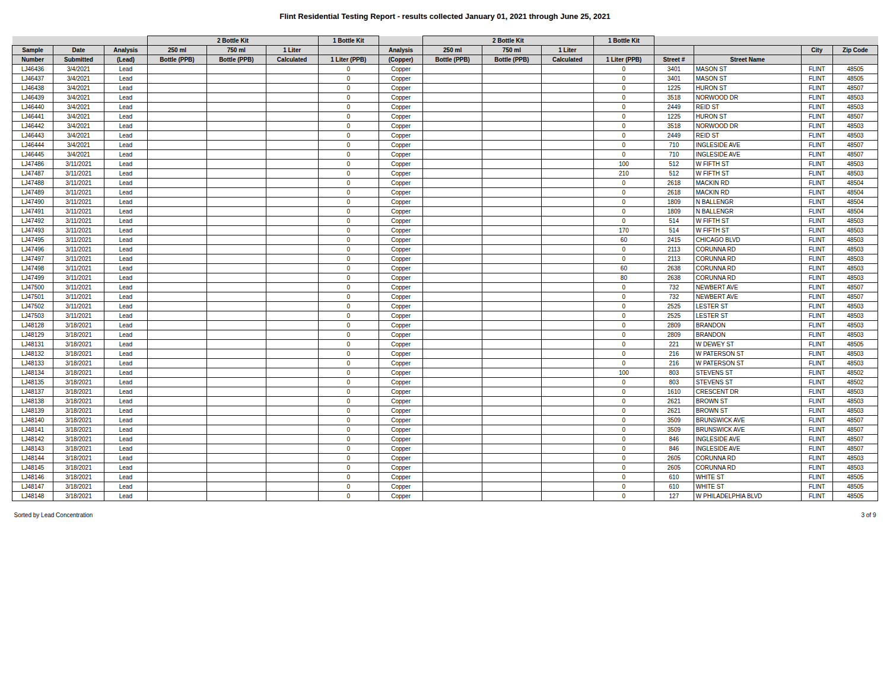Flint Residential Testing Report - results collected January 01, 2021 through June 25, 2021
| | | | 2 Bottle Kit | 1 Bottle Kit | | 2 Bottle Kit | 1 Bottle Kit | | | | |
| --- | --- | --- | --- | --- | --- | --- | --- | --- | --- | --- | --- |
| Sample | Date | Analysis | 250 ml | 750 ml | 1 Liter | | Analysis | 250 ml | 750 ml | 1 Liter | | | | City | Zip Code |
| Number | Submitted | (Lead) | Bottle (PPB) | Bottle (PPB) | Calculated | 1 Liter (PPB) | (Copper) | Bottle (PPB) | Bottle (PPB) | Calculated | 1 Liter (PPB) | Street # | Street Name | | |
| LJ46436 | 3/4/2021 | Lead | | | | 0 | Copper | | | | 0 | 3401 | MASON ST | FLINT | 48505 |
| LJ46437 | 3/4/2021 | Lead | | | | 0 | Copper | | | | 0 | 3401 | MASON ST | FLINT | 48505 |
| LJ46438 | 3/4/2021 | Lead | | | | 0 | Copper | | | | 0 | 1225 | HURON ST | FLINT | 48507 |
| LJ46439 | 3/4/2021 | Lead | | | | 0 | Copper | | | | 0 | 3518 | NORWOOD DR | FLINT | 48503 |
| LJ46440 | 3/4/2021 | Lead | | | | 0 | Copper | | | | 0 | 2449 | REID ST | FLINT | 48503 |
| LJ46441 | 3/4/2021 | Lead | | | | 0 | Copper | | | | 0 | 1225 | HURON ST | FLINT | 48507 |
| LJ46442 | 3/4/2021 | Lead | | | | 0 | Copper | | | | 0 | 3518 | NORWOOD DR | FLINT | 48503 |
| LJ46443 | 3/4/2021 | Lead | | | | 0 | Copper | | | | 0 | 2449 | REID ST | FLINT | 48503 |
| LJ46444 | 3/4/2021 | Lead | | | | 0 | Copper | | | | 0 | 710 | INGLESIDE AVE | FLINT | 48507 |
| LJ46445 | 3/4/2021 | Lead | | | | 0 | Copper | | | | 0 | 710 | INGLESIDE AVE | FLINT | 48507 |
| LJ47486 | 3/11/2021 | Lead | | | | 0 | Copper | | | | 100 | 512 | W FIFTH ST | FLINT | 48503 |
| LJ47487 | 3/11/2021 | Lead | | | | 0 | Copper | | | | 210 | 512 | W FIFTH ST | FLINT | 48503 |
| LJ47488 | 3/11/2021 | Lead | | | | 0 | Copper | | | | 0 | 2618 | MACKIN RD | FLINT | 48504 |
| LJ47489 | 3/11/2021 | Lead | | | | 0 | Copper | | | | 0 | 2618 | MACKIN RD | FLINT | 48504 |
| LJ47490 | 3/11/2021 | Lead | | | | 0 | Copper | | | | 0 | 1809 | N BALLENGR | FLINT | 48504 |
| LJ47491 | 3/11/2021 | Lead | | | | 0 | Copper | | | | 0 | 1809 | N BALLENGR | FLINT | 48504 |
| LJ47492 | 3/11/2021 | Lead | | | | 0 | Copper | | | | 0 | 514 | W FIFTH ST | FLINT | 48503 |
| LJ47493 | 3/11/2021 | Lead | | | | 0 | Copper | | | | 170 | 514 | W FIFTH ST | FLINT | 48503 |
| LJ47495 | 3/11/2021 | Lead | | | | 0 | Copper | | | | 60 | 2415 | CHICAGO BLVD | FLINT | 48503 |
| LJ47496 | 3/11/2021 | Lead | | | | 0 | Copper | | | | 0 | 2113 | CORUNNA RD | FLINT | 48503 |
| LJ47497 | 3/11/2021 | Lead | | | | 0 | Copper | | | | 0 | 2113 | CORUNNA RD | FLINT | 48503 |
| LJ47498 | 3/11/2021 | Lead | | | | 0 | Copper | | | | 60 | 2638 | CORUNNA RD | FLINT | 48503 |
| LJ47499 | 3/11/2021 | Lead | | | | 0 | Copper | | | | 80 | 2638 | CORUNNA RD | FLINT | 48503 |
| LJ47500 | 3/11/2021 | Lead | | | | 0 | Copper | | | | 0 | 732 | NEWBERT AVE | FLINT | 48507 |
| LJ47501 | 3/11/2021 | Lead | | | | 0 | Copper | | | | 0 | 732 | NEWBERT AVE | FLINT | 48507 |
| LJ47502 | 3/11/2021 | Lead | | | | 0 | Copper | | | | 0 | 2525 | LESTER ST | FLINT | 48503 |
| LJ47503 | 3/11/2021 | Lead | | | | 0 | Copper | | | | 0 | 2525 | LESTER ST | FLINT | 48503 |
| LJ48128 | 3/18/2021 | Lead | | | | 0 | Copper | | | | 0 | 2809 | BRANDON | FLINT | 48503 |
| LJ48129 | 3/18/2021 | Lead | | | | 0 | Copper | | | | 0 | 2809 | BRANDON | FLINT | 48503 |
| LJ48131 | 3/18/2021 | Lead | | | | 0 | Copper | | | | 0 | 221 | W DEWEY ST | FLINT | 48505 |
| LJ48132 | 3/18/2021 | Lead | | | | 0 | Copper | | | | 0 | 216 | W PATERSON ST | FLINT | 48503 |
| LJ48133 | 3/18/2021 | Lead | | | | 0 | Copper | | | | 0 | 216 | W PATERSON ST | FLINT | 48503 |
| LJ48134 | 3/18/2021 | Lead | | | | 0 | Copper | | | | 100 | 803 | STEVENS ST | FLINT | 48502 |
| LJ48135 | 3/18/2021 | Lead | | | | 0 | Copper | | | | 0 | 803 | STEVENS ST | FLINT | 48502 |
| LJ48137 | 3/18/2021 | Lead | | | | 0 | Copper | | | | 0 | 1610 | CRESCENT DR | FLINT | 48503 |
| LJ48138 | 3/18/2021 | Lead | | | | 0 | Copper | | | | 0 | 2621 | BROWN ST | FLINT | 48503 |
| LJ48139 | 3/18/2021 | Lead | | | | 0 | Copper | | | | 0 | 2621 | BROWN ST | FLINT | 48503 |
| LJ48140 | 3/18/2021 | Lead | | | | 0 | Copper | | | | 0 | 3509 | BRUNSWICK AVE | FLINT | 48507 |
| LJ48141 | 3/18/2021 | Lead | | | | 0 | Copper | | | | 0 | 3509 | BRUNSWICK AVE | FLINT | 48507 |
| LJ48142 | 3/18/2021 | Lead | | | | 0 | Copper | | | | 0 | 846 | INGLESIDE AVE | FLINT | 48507 |
| LJ48143 | 3/18/2021 | Lead | | | | 0 | Copper | | | | 0 | 846 | INGLESIDE AVE | FLINT | 48507 |
| LJ48144 | 3/18/2021 | Lead | | | | 0 | Copper | | | | 0 | 2605 | CORUNNA RD | FLINT | 48503 |
| LJ48145 | 3/18/2021 | Lead | | | | 0 | Copper | | | | 0 | 2605 | CORUNNA RD | FLINT | 48503 |
| LJ48146 | 3/18/2021 | Lead | | | | 0 | Copper | | | | 0 | 610 | WHITE ST | FLINT | 48505 |
| LJ48147 | 3/18/2021 | Lead | | | | 0 | Copper | | | | 0 | 610 | WHITE ST | FLINT | 48505 |
| LJ48148 | 3/18/2021 | Lead | | | | 0 | Copper | | | | 0 | 127 | W PHILADELPHIA BLVD | FLINT | 48505 |
| Sorted by Lead Concentration | 3 of 9 |